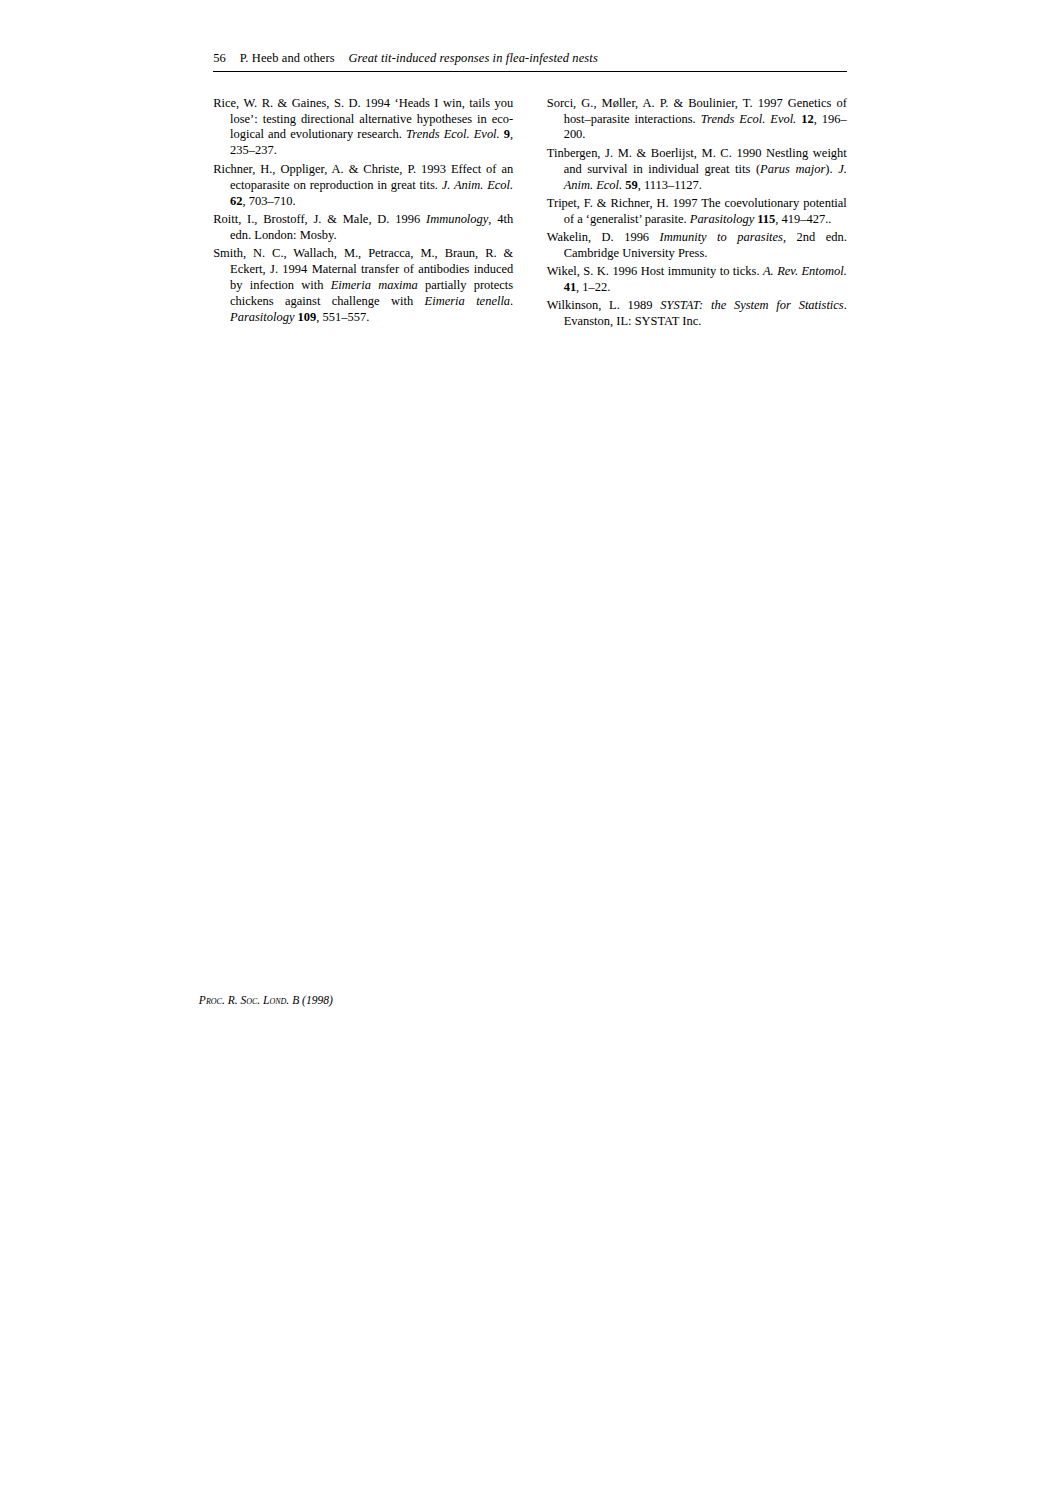56 P. Heeb and others Great tit-induced responses in flea-infested nests
Rice, W. R. & Gaines, S. D. 1994 ‘Heads I win, tails you lose’: testing directional alternative hypotheses in ecological and evolutionary research. Trends Ecol. Evol. 9, 235–237.
Richner, H., Oppliger, A. & Christe, P. 1993 Effect of an ectoparasite on reproduction in great tits. J. Anim. Ecol. 62, 703–710.
Roitt, I., Brostoff, J. & Male, D. 1996 Immunology, 4th edn. London: Mosby.
Smith, N. C., Wallach, M., Petracca, M., Braun, R. & Eckert, J. 1994 Maternal transfer of antibodies induced by infection with Eimeria maxima partially protects chickens against challenge with Eimeria tenella. Parasitology 109, 551–557.
Sorci, G., Møller, A. P. & Boulinier, T. 1997 Genetics of host–parasite interactions. Trends Ecol. Evol. 12, 196–200.
Tinbergen, J. M. & Boerlijst, M. C. 1990 Nestling weight and survival in individual great tits (Parus major). J. Anim. Ecol. 59, 1113–1127.
Tripet, F. & Richner, H. 1997 The coevolutionary potential of a ‘generalist’ parasite. Parasitology 115, 419–427..
Wakelin, D. 1996 Immunity to parasites, 2nd edn. Cambridge University Press.
Wikel, S. K. 1996 Host immunity to ticks. A. Rev. Entomol. 41, 1–22.
Wilkinson, L. 1989 SYSTAT: the System for Statistics. Evanston, IL: SYSTAT Inc.
Proc. R. Soc. Lond. B (1998)